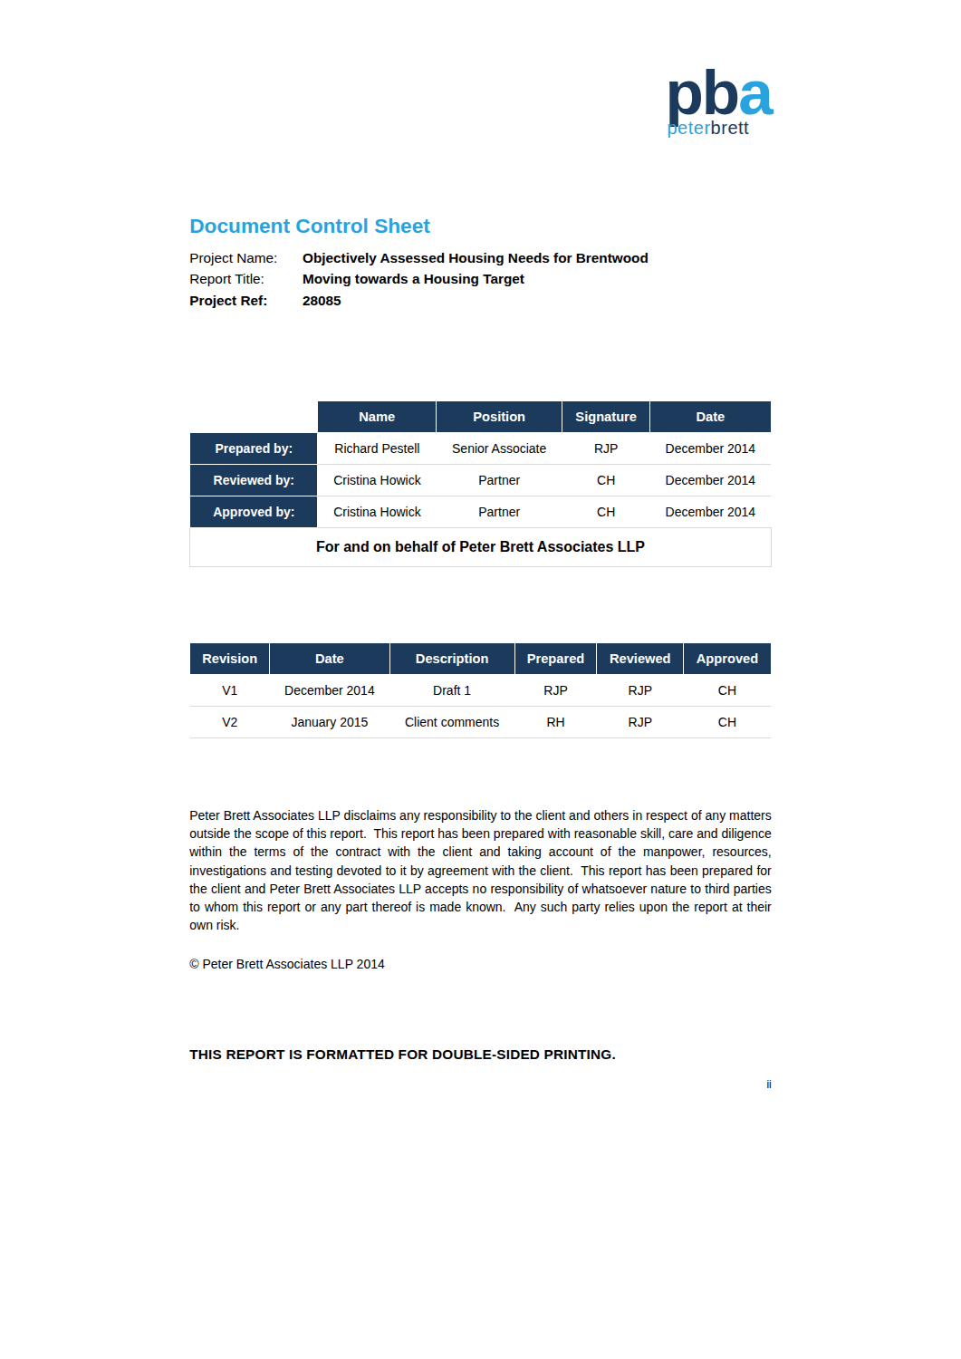pba
peterbrett
Document Control Sheet
Project Name: Objectively Assessed Housing Needs for Brentwood
Report Title: Moving towards a Housing Target
Project Ref: 28085
| | Name | Position | Signature | Date |
| --- | --- | --- | --- | --- |
| Prepared by: | Richard Pestell | Senior Associate | RJP | December 2014 |
| Reviewed by: | Cristina Howick | Partner | CH | December 2014 |
| Approved by: | Cristina Howick | Partner | CH | December 2014 |
| For and on behalf of Peter Brett Associates LLP |
| Revision | Date | Description | Prepared | Reviewed | Approved |
| --- | --- | --- | --- | --- | --- |
| V1 | December 2014 | Draft 1 | RJP | RJP | CH |
| V2 | January 2015 | Client comments | RH | RJP | CH |
Peter Brett Associates LLP disclaims any responsibility to the client and others in respect of any matters outside the scope of this report. This report has been prepared with reasonable skill, care and diligence within the terms of the contract with the client and taking account of the manpower, resources, investigations and testing devoted to it by agreement with the client. This report has been prepared for the client and Peter Brett Associates LLP accepts no responsibility of whatsoever nature to third parties to whom this report or any part thereof is made known. Any such party relies upon the report at their own risk.
© Peter Brett Associates LLP 2014
THIS REPORT IS FORMATTED FOR DOUBLE-SIDED PRINTING.
ii